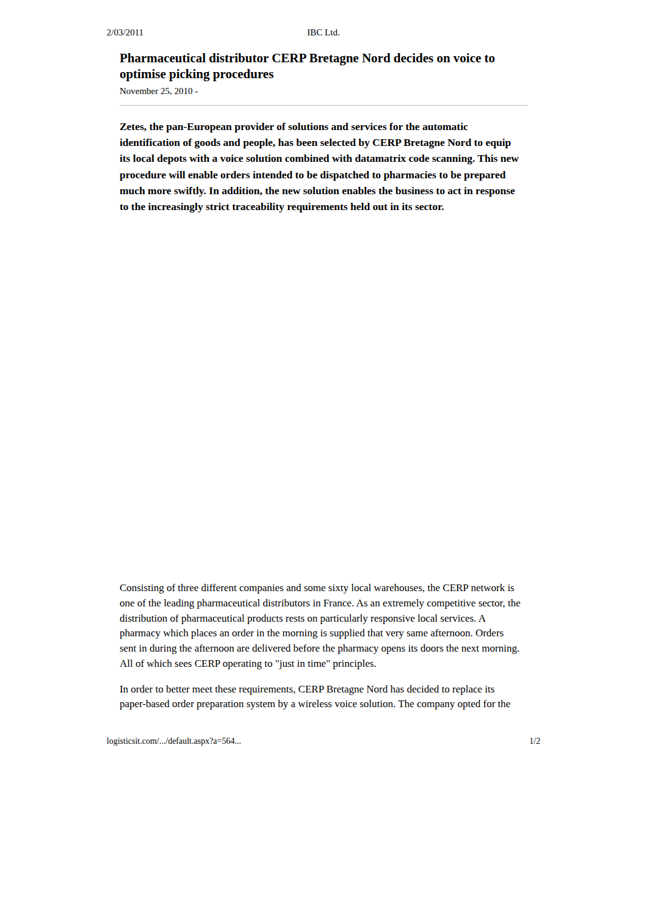2/03/2011
IBC Ltd.
Pharmaceutical distributor CERP Bretagne Nord decides on voice to optimise picking procedures
November 25, 2010 -
Zetes, the pan-European provider of solutions and services for the automatic identification of goods and people, has been selected by CERP Bretagne Nord to equip its local depots with a voice solution combined with datamatrix code scanning. This new procedure will enable orders intended to be dispatched to pharmacies to be prepared much more swiftly. In addition, the new solution enables the business to act in response to the increasingly strict traceability requirements held out in its sector.
Consisting of three different companies and some sixty local warehouses, the CERP network is one of the leading pharmaceutical distributors in France. As an extremely competitive sector, the distribution of pharmaceutical products rests on particularly responsive local services. A pharmacy which places an order in the morning is supplied that very same afternoon. Orders sent in during the afternoon are delivered before the pharmacy opens its doors the next morning. All of which sees CERP operating to "just in time" principles.
In order to better meet these requirements, CERP Bretagne Nord has decided to replace its paper-based order preparation system by a wireless voice solution. The company opted for the
logisticsit.com/.../default.aspx?a=564...
1/2